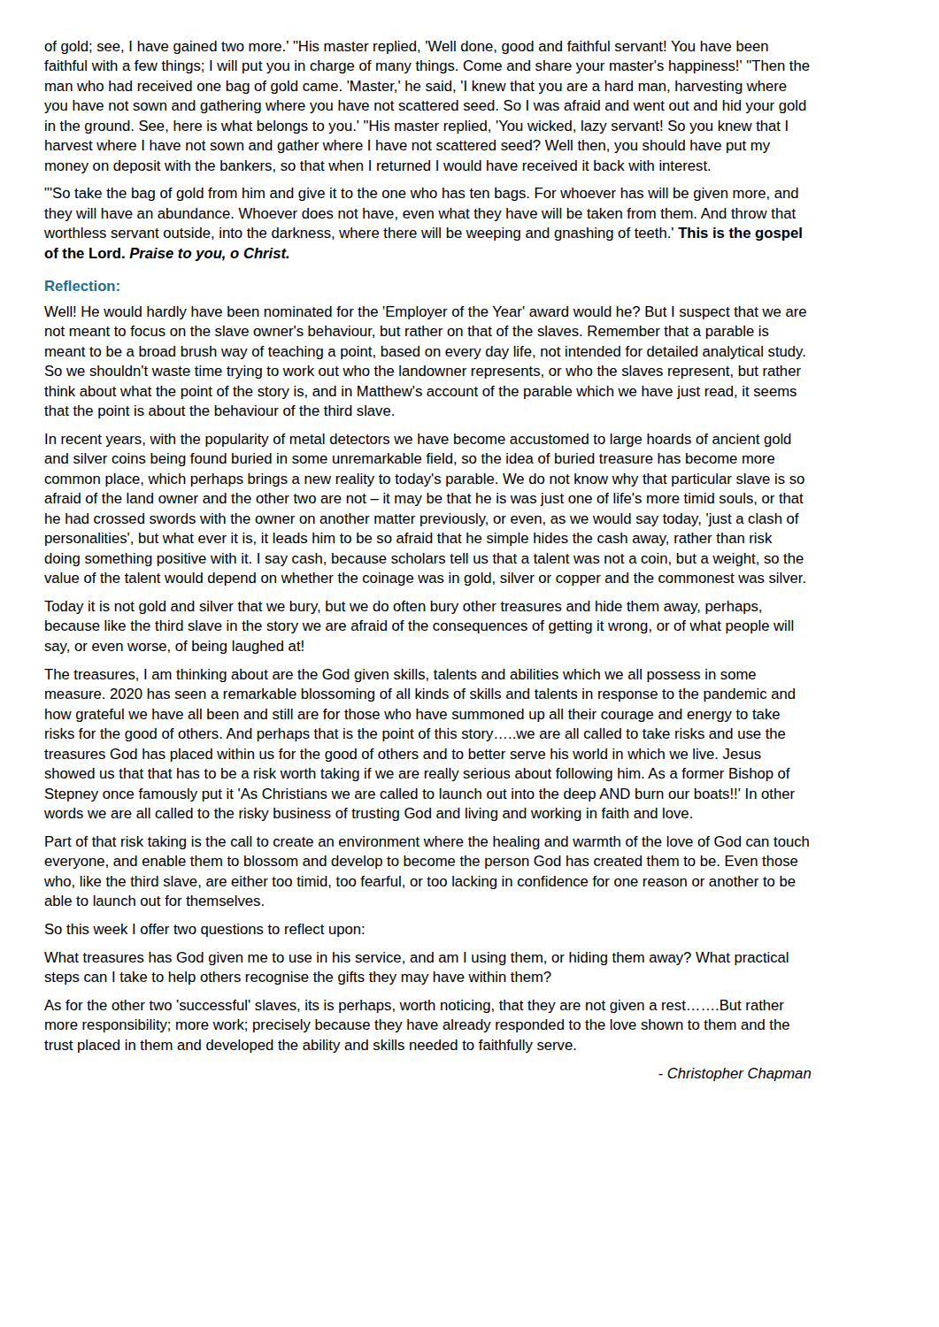of gold; see, I have gained two more.' "His master replied, 'Well done, good and faithful servant! You have been faithful with a few things; I will put you in charge of many things. Come and share your master's happiness!' "Then the man who had received one bag of gold came. 'Master,' he said, 'I knew that you are a hard man, harvesting where you have not sown and gathering where you have not scattered seed. So I was afraid and went out and hid your gold in the ground. See, here is what belongs to you.' "His master replied, 'You wicked, lazy servant! So you knew that I harvest where I have not sown and gather where I have not scattered seed? Well then, you should have put my money on deposit with the bankers, so that when I returned I would have received it back with interest.
"'So take the bag of gold from him and give it to the one who has ten bags. For whoever has will be given more, and they will have an abundance. Whoever does not have, even what they have will be taken from them. And throw that worthless servant outside, into the darkness, where there will be weeping and gnashing of teeth.' This is the gospel of the Lord. Praise to you, o Christ.
Reflection:
Well! He would hardly have been nominated for the 'Employer of the Year' award would he? But I suspect that we are not meant to focus on the slave owner's behaviour, but rather on that of the slaves. Remember that a parable is meant to be a broad brush way of teaching a point, based on every day life, not intended for detailed analytical study. So we shouldn't waste time trying to work out who the landowner represents, or who the slaves represent, but rather think about what the point of the story is, and in Matthew's account of the parable which we have just read, it seems that the point is about the behaviour of the third slave.
In recent years, with the popularity of metal detectors we have become accustomed to large hoards of ancient gold and silver coins being found buried in some unremarkable field, so the idea of buried treasure has become more common place, which perhaps brings a new reality to today's parable. We do not know why that particular slave is so afraid of the land owner and the other two are not – it may be that he is was just one of life's more timid souls, or that he had crossed swords with the owner on another matter previously, or even, as we would say today, 'just a clash of personalities', but what ever it is, it leads him to be so afraid that he simple hides the cash away, rather than risk doing something positive with it. I say cash, because scholars tell us that a talent was not a coin, but a weight, so the value of the talent would depend on whether the coinage was in gold, silver or copper and the commonest was silver.
Today it is not gold and silver that we bury, but we do often bury other treasures and hide them away, perhaps, because like the third slave in the story we are afraid of the consequences of getting it wrong, or of what people will say, or even worse, of being laughed at!
The treasures, I am thinking about are the God given skills, talents and abilities which we all possess in some measure. 2020 has seen a remarkable blossoming of all kinds of skills and talents in response to the pandemic and how grateful we have all been and still are for those who have summoned up all their courage and energy to take risks for the good of others. And perhaps that is the point of this story…..we are all called to take risks and use the treasures God has placed within us for the good of others and to better serve his world in which we live. Jesus showed us that that has to be a risk worth taking if we are really serious about following him. As a former Bishop of Stepney once famously put it 'As Christians we are called to launch out into the deep AND burn our boats!!' In other words we are all called to the risky business of trusting God and living and working in faith and love.
Part of that risk taking is the call to create an environment where the healing and warmth of the love of God can touch everyone, and enable them to blossom and develop to become the person God has created them to be. Even those who, like the third slave, are either too timid, too fearful, or too lacking in confidence for one reason or another to be able to launch out for themselves.
So this week I offer two questions to reflect upon:
What treasures has God given me to use in his service, and am I using them, or hiding them away? What practical steps can I take to help others recognise the gifts they may have within them?
As for the other two 'successful' slaves, its is perhaps, worth noticing, that they are not given a rest…….But rather more responsibility; more work; precisely because they have already responded to the love shown to them and the trust placed in them and developed the ability and skills needed to faithfully serve.
- Christopher Chapman